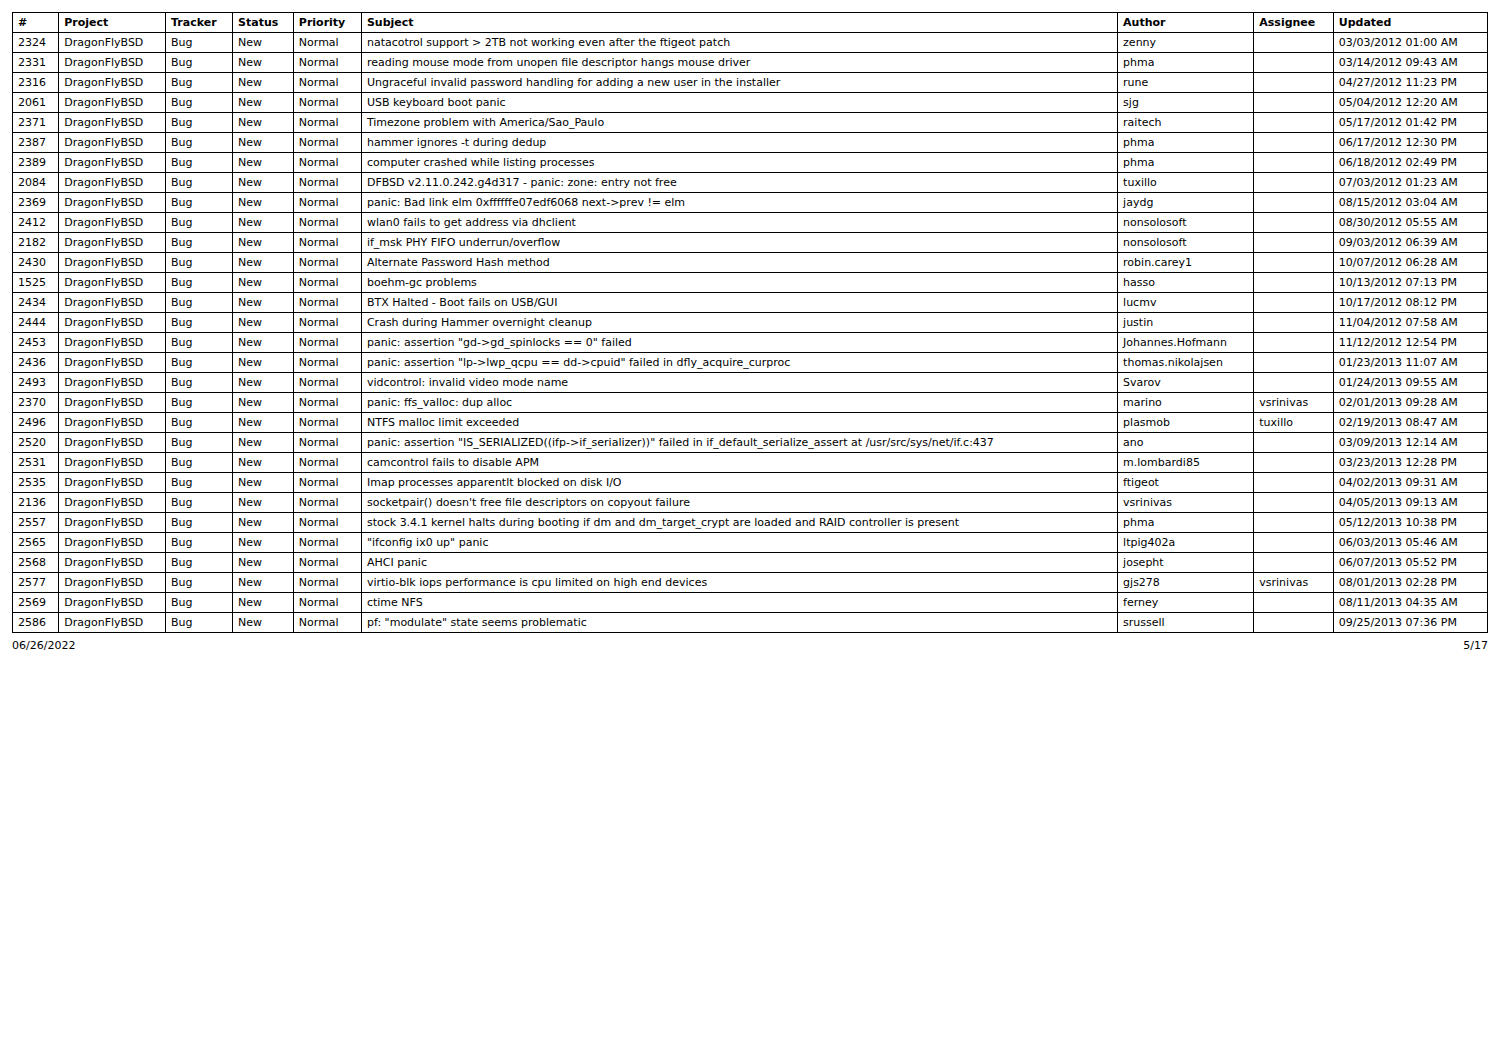| # | Project | Tracker | Status | Priority | Subject | Author | Assignee | Updated |
| --- | --- | --- | --- | --- | --- | --- | --- | --- |
| 2324 | DragonFlyBSD | Bug | New | Normal | natacotrol support > 2TB not working even after the ftigeot patch | zenny | | 03/03/2012 01:00 AM |
| 2331 | DragonFlyBSD | Bug | New | Normal | reading mouse mode from unopen file descriptor hangs mouse driver | phma | | 03/14/2012 09:43 AM |
| 2316 | DragonFlyBSD | Bug | New | Normal | Ungraceful invalid password handling for adding a new user in the installer | rune | | 04/27/2012 11:23 PM |
| 2061 | DragonFlyBSD | Bug | New | Normal | USB keyboard boot panic | sjg | | 05/04/2012 12:20 AM |
| 2371 | DragonFlyBSD | Bug | New | Normal | Timezone problem with America/Sao_Paulo | raitech | | 05/17/2012 01:42 PM |
| 2387 | DragonFlyBSD | Bug | New | Normal | hammer ignores -t during dedup | phma | | 06/17/2012 12:30 PM |
| 2389 | DragonFlyBSD | Bug | New | Normal | computer crashed while listing processes | phma | | 06/18/2012 02:49 PM |
| 2084 | DragonFlyBSD | Bug | New | Normal | DFBSD v2.11.0.242.g4d317 - panic: zone: entry not free | tuxillo | | 07/03/2012 01:23 AM |
| 2369 | DragonFlyBSD | Bug | New | Normal | panic: Bad link elm 0xffffffe07edf6068 next->prev != elm | jaydg | | 08/15/2012 03:04 AM |
| 2412 | DragonFlyBSD | Bug | New | Normal | wlan0 fails to get address via dhclient | nonsolosoft | | 08/30/2012 05:55 AM |
| 2182 | DragonFlyBSD | Bug | New | Normal | if_msk PHY FIFO underrun/overflow | nonsolosoft | | 09/03/2012 06:39 AM |
| 2430 | DragonFlyBSD | Bug | New | Normal | Alternate Password Hash method | robin.carey1 | | 10/07/2012 06:28 AM |
| 1525 | DragonFlyBSD | Bug | New | Normal | boehm-gc problems | hasso | | 10/13/2012 07:13 PM |
| 2434 | DragonFlyBSD | Bug | New | Normal | BTX Halted - Boot fails on USB/GUI | lucmv | | 10/17/2012 08:12 PM |
| 2444 | DragonFlyBSD | Bug | New | Normal | Crash during Hammer overnight cleanup | justin | | 11/04/2012 07:58 AM |
| 2453 | DragonFlyBSD | Bug | New | Normal | panic: assertion "gd->gd_spinlocks == 0" failed | Johannes.Hofmann | | 11/12/2012 12:54 PM |
| 2436 | DragonFlyBSD | Bug | New | Normal | panic: assertion "lp->lwp_qcpu == dd->cpuid" failed in dfly_acquire_curproc | thomas.nikolajsen | | 01/23/2013 11:07 AM |
| 2493 | DragonFlyBSD | Bug | New | Normal | vidcontrol: invalid video mode name | Svarov | | 01/24/2013 09:55 AM |
| 2370 | DragonFlyBSD | Bug | New | Normal | panic: ffs_valloc: dup alloc | marino | vsrinivas | 02/01/2013 09:28 AM |
| 2496 | DragonFlyBSD | Bug | New | Normal | NTFS malloc limit exceeded | plasmob | tuxillo | 02/19/2013 08:47 AM |
| 2520 | DragonFlyBSD | Bug | New | Normal | panic: assertion "IS_SERIALIZED((ifp->if_serializer))" failed in if_default_serialize_assert at /usr/src/sys/net/if.c:437 | ano | | 03/09/2013 12:14 AM |
| 2531 | DragonFlyBSD | Bug | New | Normal | camcontrol fails to disable APM | m.lombardi85 | | 03/23/2013 12:28 PM |
| 2535 | DragonFlyBSD | Bug | New | Normal | Imap processes apparentlt blocked on disk I/O | ftigeot | | 04/02/2013 09:31 AM |
| 2136 | DragonFlyBSD | Bug | New | Normal | socketpair() doesn't free file descriptors on copyout failure | vsrinivas | | 04/05/2013 09:13 AM |
| 2557 | DragonFlyBSD | Bug | New | Normal | stock 3.4.1 kernel halts during booting if dm and dm_target_crypt are loaded and RAID controller is present | phma | | 05/12/2013 10:38 PM |
| 2565 | DragonFlyBSD | Bug | New | Normal | "ifconfig ix0 up" panic | ltpig402a | | 06/03/2013 05:46 AM |
| 2568 | DragonFlyBSD | Bug | New | Normal | AHCI panic | josepht | | 06/07/2013 05:52 PM |
| 2577 | DragonFlyBSD | Bug | New | Normal | virtio-blk iops performance is cpu limited on high end devices | gjs278 | vsrinivas | 08/01/2013 02:28 PM |
| 2569 | DragonFlyBSD | Bug | New | Normal | ctime NFS | ferney | | 08/11/2013 04:35 AM |
| 2586 | DragonFlyBSD | Bug | New | Normal | pf: "modulate" state seems problematic | srussell | | 09/25/2013 07:36 PM |
06/26/2022 5/17